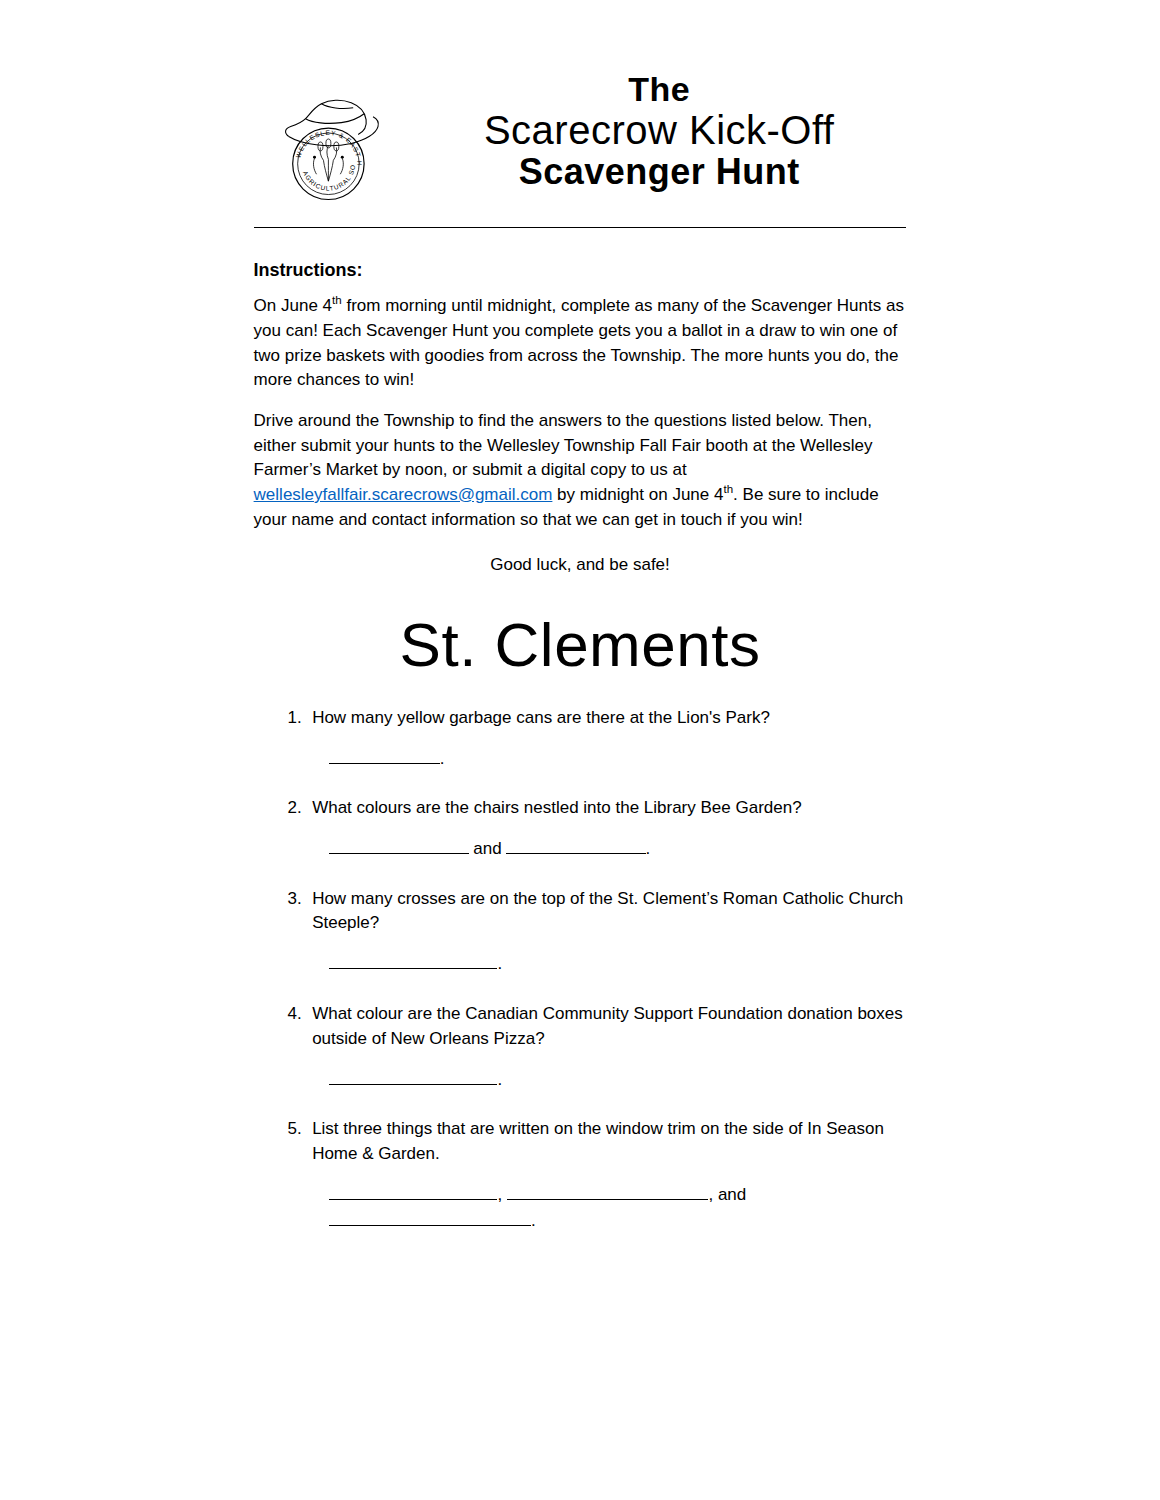WELLESLEY & EAST HOPE AGRICULTURAL SOCIETY
The
Scarecrow Kick-Off
Scavenger Hunt
Instructions:
On June 4th from morning until midnight, complete as many of the Scavenger Hunts as you can! Each Scavenger Hunt you complete gets you a ballot in a draw to win one of two prize baskets with goodies from across the Township. The more hunts you do, the more chances to win!
Drive around the Township to find the answers to the questions listed below. Then, either submit your hunts to the Wellesley Township Fall Fair booth at the Wellesley Farmer’s Market by noon, or submit a digital copy to us at wellesleyfallfair.scarecrows@gmail.com by midnight on June 4th. Be sure to include your name and contact information so that we can get in touch if you win!
Good luck, and be safe!
St. Clements
How many yellow garbage cans are there at the Lion's Park?
.
What colours are the chairs nestled into the Library Bee Garden?
and .
How many crosses are on the top of the St. Clement’s Roman Catholic Church Steeple?
.
What colour are the Canadian Community Support Foundation donation boxes outside of New Orleans Pizza?
.
List three things that are written on the window trim on the side of In Season Home & Garden.
, , and .